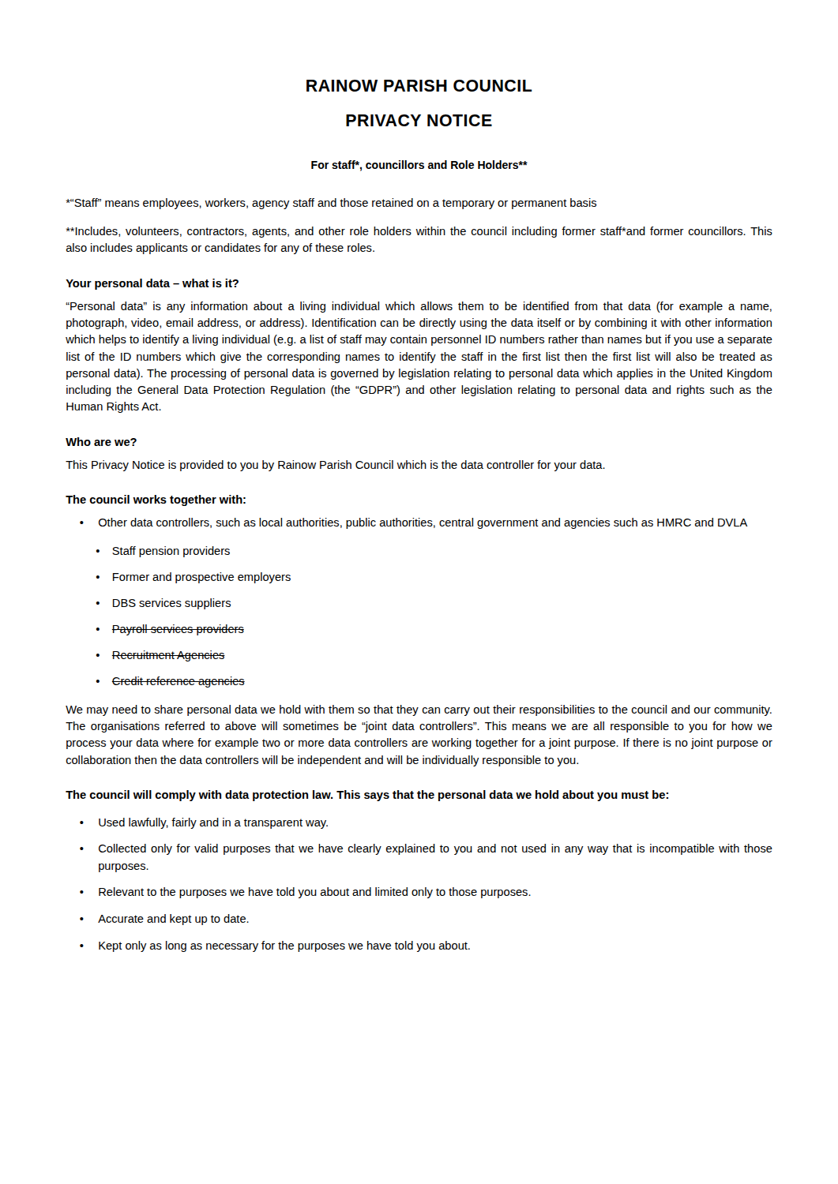RAINOW PARISH COUNCIL
PRIVACY NOTICE
For staff*, councillors and Role Holders**
*“Staff” means employees, workers, agency staff and those retained on a temporary or permanent basis
**Includes, volunteers, contractors, agents, and other role holders within the council including former staff*and former councillors. This also includes applicants or candidates for any of these roles.
Your personal data – what is it?
“Personal data” is any information about a living individual which allows them to be identified from that data (for example a name, photograph, video, email address, or address). Identification can be directly using the data itself or by combining it with other information which helps to identify a living individual (e.g. a list of staff may contain personnel ID numbers rather than names but if you use a separate list of the ID numbers which give the corresponding names to identify the staff in the first list then the first list will also be treated as personal data). The processing of personal data is governed by legislation relating to personal data which applies in the United Kingdom including the General Data Protection Regulation (the “GDPR”) and other legislation relating to personal data and rights such as the Human Rights Act.
Who are we?
This Privacy Notice is provided to you by Rainow Parish Council which is the data controller for your data.
The council works together with:
Other data controllers, such as local authorities, public authorities, central government and agencies such as HMRC and DVLA
Staff pension providers
Former and prospective employers
DBS services suppliers
Payroll services providers
Recruitment Agencies
Credit reference agencies
We may need to share personal data we hold with them so that they can carry out their responsibilities to the council and our community. The organisations referred to above will sometimes be “joint data controllers”. This means we are all responsible to you for how we process your data where for example two or more data controllers are working together for a joint purpose. If there is no joint purpose or collaboration then the data controllers will be independent and will be individually responsible to you.
The council will comply with data protection law. This says that the personal data we hold about you must be:
Used lawfully, fairly and in a transparent way.
Collected only for valid purposes that we have clearly explained to you and not used in any way that is incompatible with those purposes.
Relevant to the purposes we have told you about and limited only to those purposes.
Accurate and kept up to date.
Kept only as long as necessary for the purposes we have told you about.